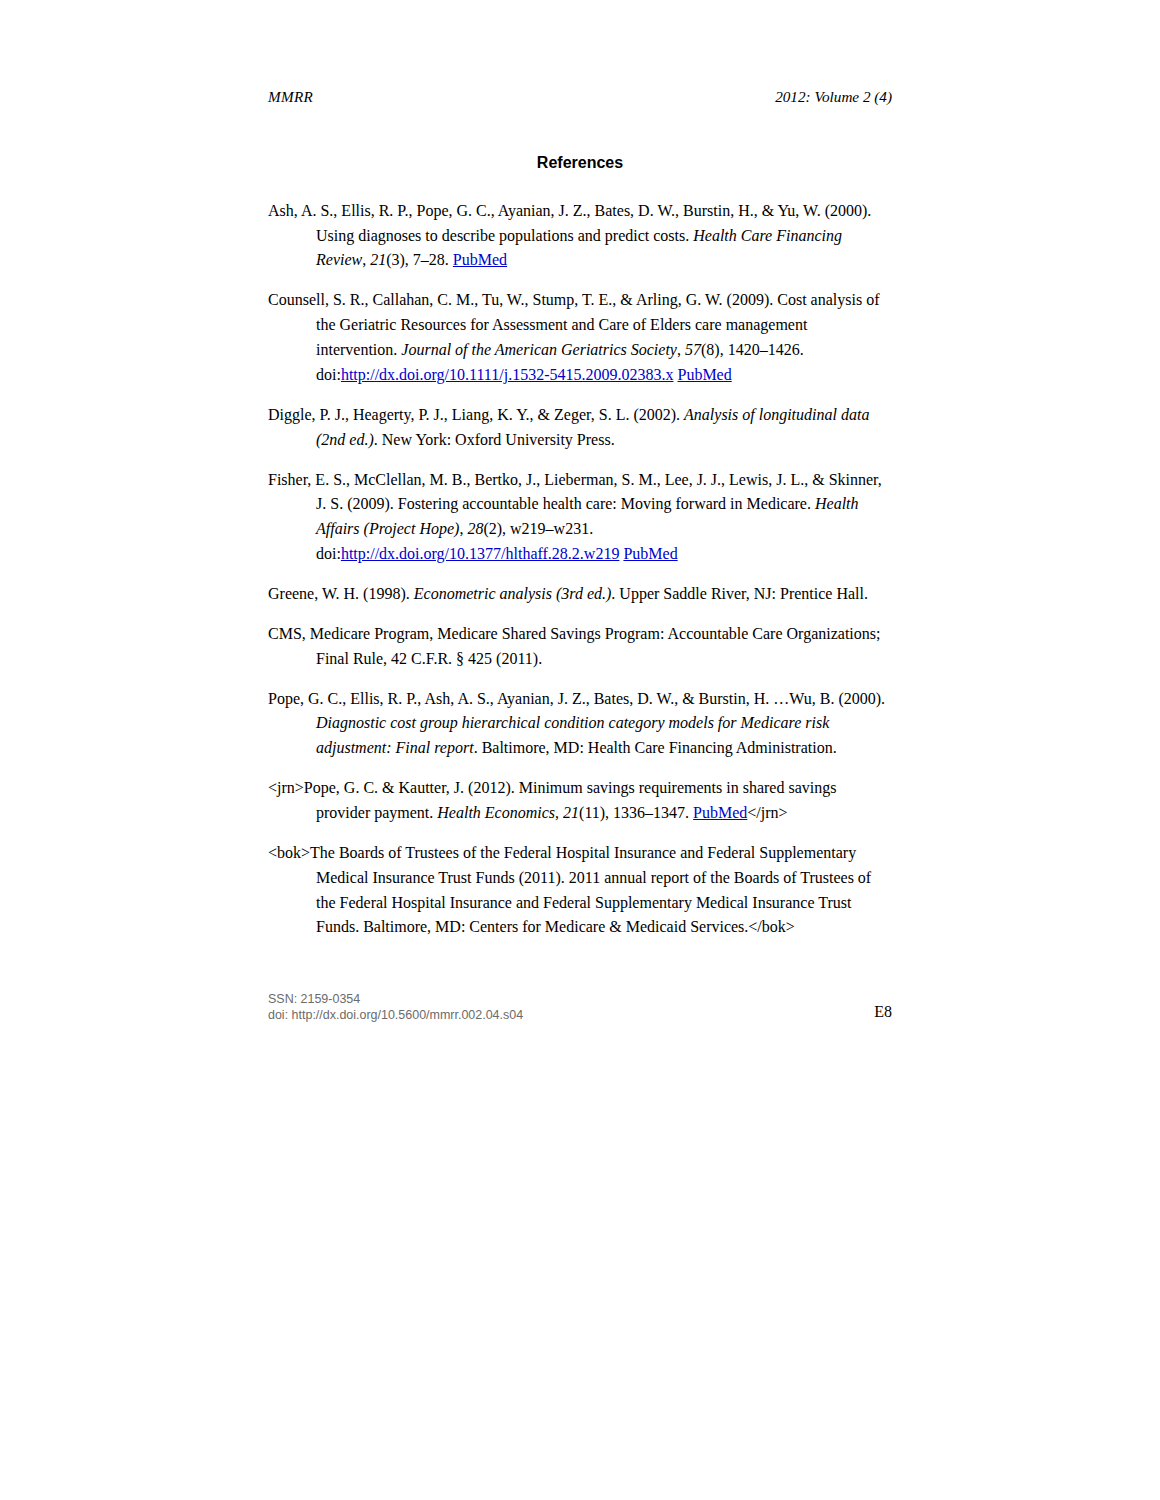MMRR 2012: Volume 2 (4)
References
Ash, A. S., Ellis, R. P., Pope, G. C., Ayanian, J. Z., Bates, D. W., Burstin, H., & Yu, W. (2000). Using diagnoses to describe populations and predict costs. Health Care Financing Review, 21(3), 7–28. PubMed
Counsell, S. R., Callahan, C. M., Tu, W., Stump, T. E., & Arling, G. W. (2009). Cost analysis of the Geriatric Resources for Assessment and Care of Elders care management intervention. Journal of the American Geriatrics Society, 57(8), 1420–1426. doi:http://dx.doi.org/10.1111/j.1532-5415.2009.02383.x PubMed
Diggle, P. J., Heagerty, P. J., Liang, K. Y., & Zeger, S. L. (2002). Analysis of longitudinal data (2nd ed.). New York: Oxford University Press.
Fisher, E. S., McClellan, M. B., Bertko, J., Lieberman, S. M., Lee, J. J., Lewis, J. L., & Skinner, J. S. (2009). Fostering accountable health care: Moving forward in Medicare. Health Affairs (Project Hope), 28(2), w219–w231. doi:http://dx.doi.org/10.1377/hlthaff.28.2.w219 PubMed
Greene, W. H. (1998). Econometric analysis (3rd ed.). Upper Saddle River, NJ: Prentice Hall.
CMS, Medicare Program, Medicare Shared Savings Program: Accountable Care Organizations; Final Rule, 42 C.F.R. § 425 (2011).
Pope, G. C., Ellis, R. P., Ash, A. S., Ayanian, J. Z., Bates, D. W., & Burstin, H. …Wu, B. (2000). Diagnostic cost group hierarchical condition category models for Medicare risk adjustment: Final report. Baltimore, MD: Health Care Financing Administration.
<jrn>Pope, G. C. & Kautter, J. (2012). Minimum savings requirements in shared savings provider payment. Health Economics, 21(11), 1336–1347. PubMed</jrn>
<bok>The Boards of Trustees of the Federal Hospital Insurance and Federal Supplementary Medical Insurance Trust Funds (2011). 2011 annual report of the Boards of Trustees of the Federal Hospital Insurance and Federal Supplementary Medical Insurance Trust Funds. Baltimore, MD: Centers for Medicare & Medicaid Services.</bok>
SSN: 2159-0354
doi: http://dx.doi.org/10.5600/mmrr.002.04.s04
E8